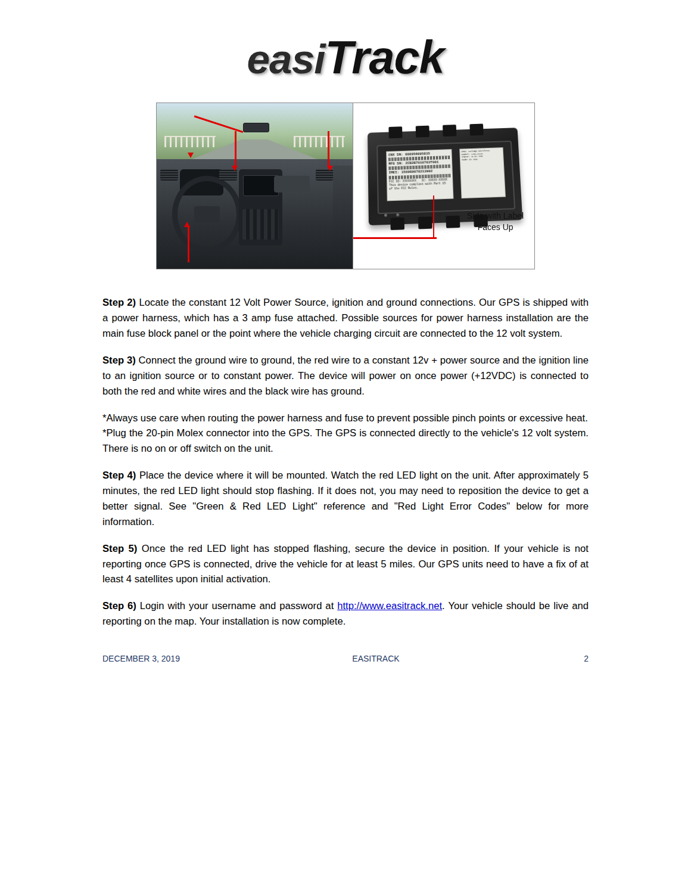easi Track
CNX SN: 000956005835
MFG SN: 2CB2B7010703T001
IMEI: 359989070213902
FCC ID: XXXXXXXX IC: XXXXX-XXXXX
This device complies with Part 15 of the FCC Rules.
MFG: Calamp Wireless
Model: LMU-XXXX
Input: 9-32 VDC
Made in USA
Side with Label
Faces Up
Step 2) Locate the constant 12 Volt Power Source, ignition and ground connections. Our GPS is shipped with a power harness, which has a 3 amp fuse attached. Possible sources for power harness installation are the main fuse block panel or the point where the vehicle charging circuit are connected to the 12 volt system.
Step 3) Connect the ground wire to ground, the red wire to a constant 12v + power source and the ignition line to an ignition source or to constant power. The device will power on once power (+12VDC) is connected to both the red and white wires and the black wire has ground.
*Always use care when routing the power harness and fuse to prevent possible pinch points or excessive heat.
*Plug the 20-pin Molex connector into the GPS. The GPS is connected directly to the vehicle's 12 volt system. There is no on or off switch on the unit.
Step 4) Place the device where it will be mounted. Watch the red LED light on the unit. After approximately 5 minutes, the red LED light should stop flashing. If it does not, you may need to reposition the device to get a better signal. See "Green & Red LED Light" reference and "Red Light Error Codes" below for more information.
Step 5) Once the red LED light has stopped flashing, secure the device in position. If your vehicle is not reporting once GPS is connected, drive the vehicle for at least 5 miles. Our GPS units need to have a fix of at least 4 satellites upon initial activation.
Step 6) Login with your username and password at http://www.easitrack.net. Your vehicle should be live and reporting on the map. Your installation is now complete.
DECEMBER 3, 2019
EASITRACK
2